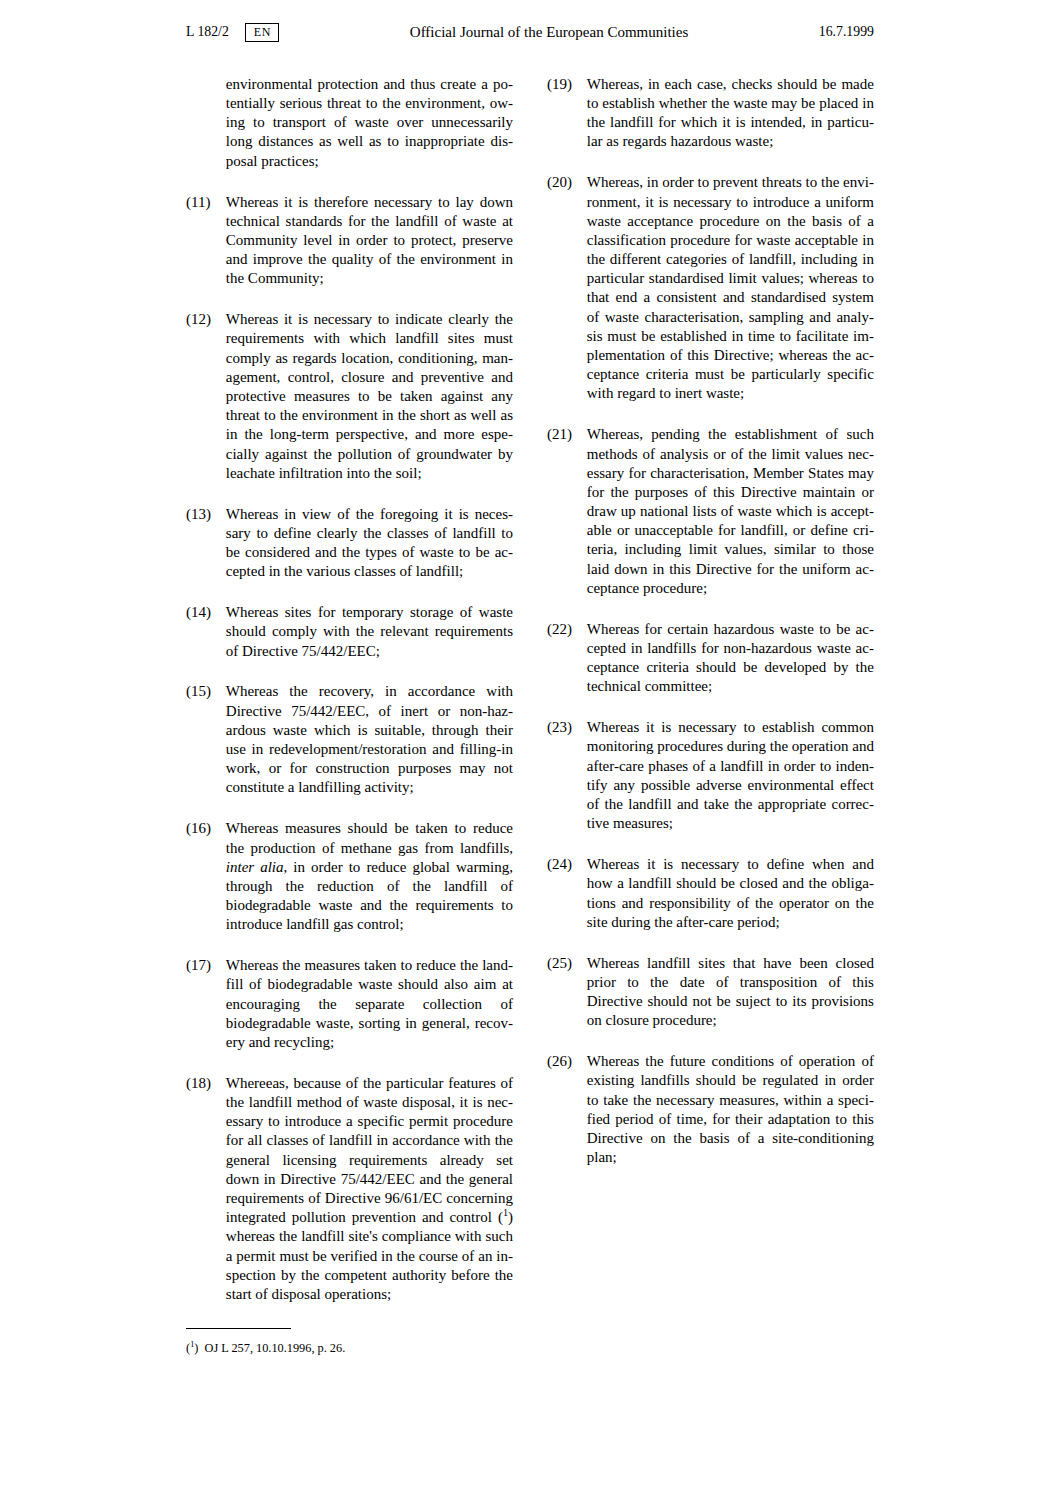L 182/2 EN
Official Journal of the European Communities
16.7.1999
environmental protection and thus create a potentially serious threat to the environment, owing to transport of waste over unnecessarily long distances as well as to inappropriate disposal practices;
(11)
Whereas it is therefore necessary to lay down technical standards for the landfill of waste at Community level in order to protect, preserve and improve the quality of the environment in the Community;
(12)
Whereas it is necessary to indicate clearly the requirements with which landfill sites must comply as regards location, conditioning, management, control, closure and preventive and protective measures to be taken against any threat to the environment in the short as well as in the long-term perspective, and more especially against the pollution of groundwater by leachate infiltration into the soil;
(13)
Whereas in view of the foregoing it is necessary to define clearly the classes of landfill to be considered and the types of waste to be accepted in the various classes of landfill;
(14)
Whereas sites for temporary storage of waste should comply with the relevant requirements of Directive 75/442/EEC;
(15)
Whereas the recovery, in accordance with Directive 75/442/EEC, of inert or non-hazardous waste which is suitable, through their use in redevelopment/restoration and filling-in work, or for construction purposes may not constitute a landfilling activity;
(16)
Whereas measures should be taken to reduce the production of methane gas from landfills, inter alia, in order to reduce global warming, through the reduction of the landfill of biodegradable waste and the requirements to introduce landfill gas control;
(17)
Whereas the measures taken to reduce the landfill of biodegradable waste should also aim at encouraging the separate collection of biodegradable waste, sorting in general, recovery and recycling;
(18)
Whereeas, because of the particular features of the landfill method of waste disposal, it is necessary to introduce a specific permit procedure for all classes of landfill in accordance with the general licensing requirements already set down in Directive 75/442/EEC and the general requirements of Directive 96/61/EC concerning integrated pollution prevention and control (1) whereas the landfill site's compliance with such a permit must be verified in the course of an inspection by the competent authority before the start of disposal operations;
(1) OJ L 257, 10.10.1996, p. 26.
(19)
Whereas, in each case, checks should be made to establish whether the waste may be placed in the landfill for which it is intended, in particular as regards hazardous waste;
(20)
Whereas, in order to prevent threats to the environment, it is necessary to introduce a uniform waste acceptance procedure on the basis of a classification procedure for waste acceptable in the different categories of landfill, including in particular standardised limit values; whereas to that end a consistent and standardised system of waste characterisation, sampling and analysis must be established in time to facilitate implementation of this Directive; whereas the acceptance criteria must be particularly specific with regard to inert waste;
(21)
Whereas, pending the establishment of such methods of analysis or of the limit values necessary for characterisation, Member States may for the purposes of this Directive maintain or draw up national lists of waste which is acceptable or unacceptable for landfill, or define criteria, including limit values, similar to those laid down in this Directive for the uniform acceptance procedure;
(22)
Whereas for certain hazardous waste to be accepted in landfills for non-hazardous waste acceptance criteria should be developed by the technical committee;
(23)
Whereas it is necessary to establish common monitoring procedures during the operation and after-care phases of a landfill in order to indentify any possible adverse environmental effect of the landfill and take the appropriate corrective measures;
(24)
Whereas it is necessary to define when and how a landfill should be closed and the obligations and responsibility of the operator on the site during the after-care period;
(25)
Whereas landfill sites that have been closed prior to the date of transposition of this Directive should not be suject to its provisions on closure procedure;
(26)
Whereas the future conditions of operation of existing landfills should be regulated in order to take the necessary measures, within a specified period of time, for their adaptation to this Directive on the basis of a site-conditioning plan;